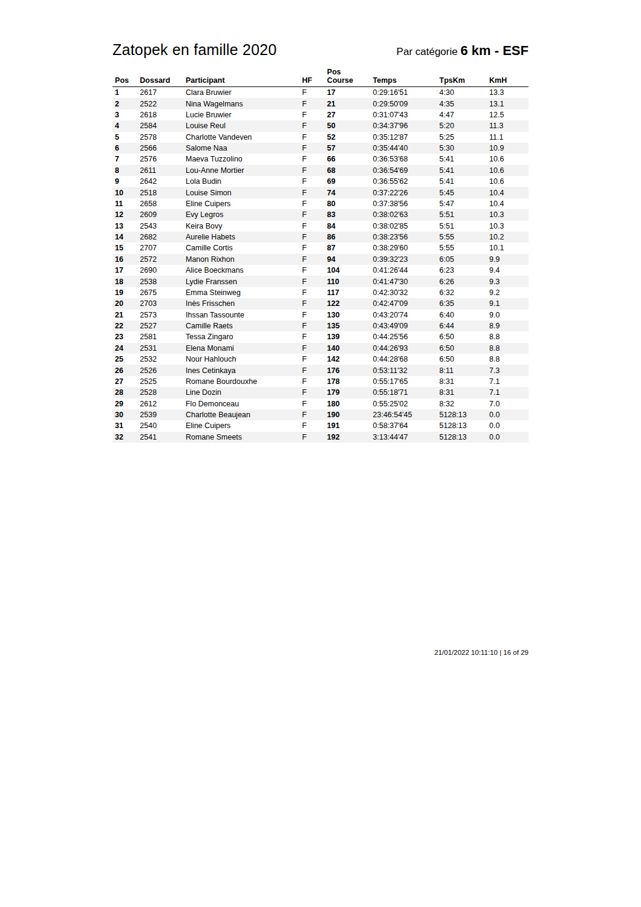Zatopek en famille 2020
Par catégorie 6 km - ESF
| Pos | Dossard | Participant | HF | Pos Course | Temps | TpsKm | KmH |
| --- | --- | --- | --- | --- | --- | --- | --- |
| 1 | 2617 | Clara Bruwier | F | 17 | 0:29:16'51 | 4:30 | 13.3 |
| 2 | 2522 | Nina Wagelmans | F | 21 | 0:29:50'09 | 4:35 | 13.1 |
| 3 | 2618 | Lucie Bruwier | F | 27 | 0:31:07'43 | 4:47 | 12.5 |
| 4 | 2584 | Louise Reul | F | 50 | 0:34:37'96 | 5:20 | 11.3 |
| 5 | 2578 | Charlotte Vandeven | F | 52 | 0:35:12'87 | 5:25 | 11.1 |
| 6 | 2566 | Salome Naa | F | 57 | 0:35:44'40 | 5:30 | 10.9 |
| 7 | 2576 | Maeva Tuzzolino | F | 66 | 0:36:53'68 | 5:41 | 10.6 |
| 8 | 2611 | Lou-Anne Mortier | F | 68 | 0:36:54'69 | 5:41 | 10.6 |
| 9 | 2642 | Lola Budin | F | 69 | 0:36:55'62 | 5:41 | 10.6 |
| 10 | 2518 | Louise Simon | F | 74 | 0:37:22'26 | 5:45 | 10.4 |
| 11 | 2658 | Eline Cuipers | F | 80 | 0:37:38'56 | 5:47 | 10.4 |
| 12 | 2609 | Evy Legros | F | 83 | 0:38:02'63 | 5:51 | 10.3 |
| 13 | 2543 | Keira Bovy | F | 84 | 0:38:02'85 | 5:51 | 10.3 |
| 14 | 2682 | Aurelie Habets | F | 86 | 0:38:23'56 | 5:55 | 10.2 |
| 15 | 2707 | Camille Cortis | F | 87 | 0:38:29'60 | 5:55 | 10.1 |
| 16 | 2572 | Manon Rixhon | F | 94 | 0:39:32'23 | 6:05 | 9.9 |
| 17 | 2690 | Alice Boeckmans | F | 104 | 0:41:26'44 | 6:23 | 9.4 |
| 18 | 2538 | Lydie Franssen | F | 110 | 0:41:47'30 | 6:26 | 9.3 |
| 19 | 2675 | Emma Steinweg | F | 117 | 0:42:30'32 | 6:32 | 9.2 |
| 20 | 2703 | Inès Frisschen | F | 122 | 0:42:47'09 | 6:35 | 9.1 |
| 21 | 2573 | Ihssan Tassounte | F | 130 | 0:43:20'74 | 6:40 | 9.0 |
| 22 | 2527 | Camille Raets | F | 135 | 0:43:49'09 | 6:44 | 8.9 |
| 23 | 2581 | Tessa Zingaro | F | 139 | 0:44:25'56 | 6:50 | 8.8 |
| 24 | 2531 | Elena Monami | F | 140 | 0:44:26'93 | 6:50 | 8.8 |
| 25 | 2532 | Nour Hahlouch | F | 142 | 0:44:28'68 | 6:50 | 8.8 |
| 26 | 2526 | Ines Cetinkaya | F | 176 | 0:53:11'32 | 8:11 | 7.3 |
| 27 | 2525 | Romane Bourdouxhe | F | 178 | 0:55:17'65 | 8:31 | 7.1 |
| 28 | 2528 | Line Dozin | F | 179 | 0:55:18'71 | 8:31 | 7.1 |
| 29 | 2612 | Flo Demonceau | F | 180 | 0:55:25'02 | 8:32 | 7.0 |
| 30 | 2539 | Charlotte Beaujean | F | 190 | 23:46:54'45 | 5128:13 | 0.0 |
| 31 | 2540 | Eline Cuipers | F | 191 | 0:58:37'64 | 5128:13 | 0.0 |
| 32 | 2541 | Romane Smeets | F | 192 | 3:13:44'47 | 5128:13 | 0.0 |
21/01/2022 10:11:10 | 16 of 29